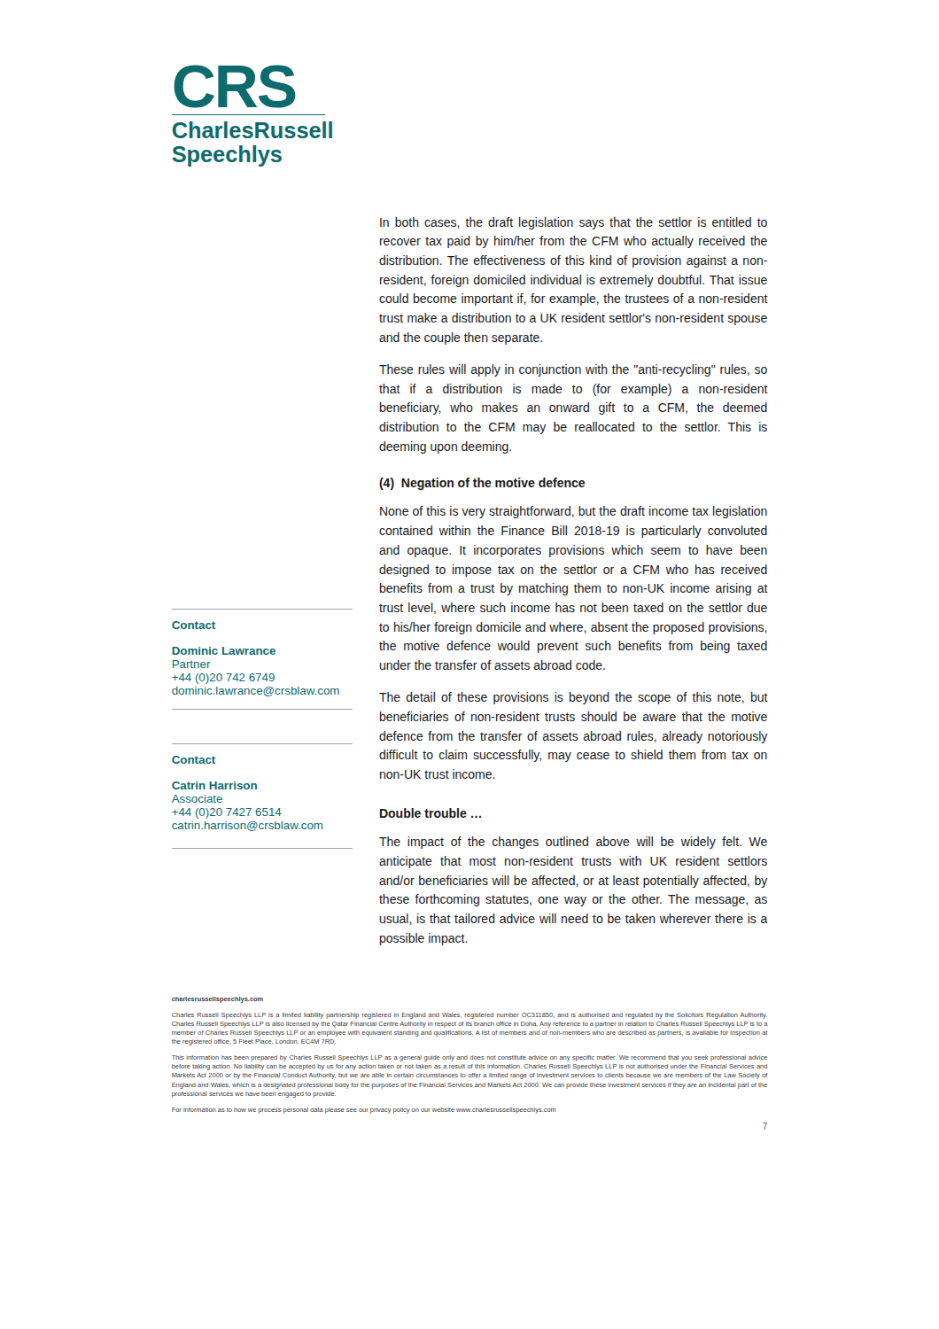CRS
CharlesRussell
Speechlys
Contact
Dominic Lawrance
Partner
+44 (0)20 742 6749
dominic.lawrance@crsblaw.com
Contact
Catrin Harrison
Associate
+44 (0)20 7427 6514
catrin.harrison@crsblaw.com
In both cases, the draft legislation says that the settlor is entitled to recover tax paid by him/her from the CFM who actually received the distribution. The effectiveness of this kind of provision against a non-resident, foreign domiciled individual is extremely doubtful. That issue could become important if, for example, the trustees of a non-resident trust make a distribution to a UK resident settlor's non-resident spouse and the couple then separate.
These rules will apply in conjunction with the "anti-recycling" rules, so that if a distribution is made to (for example) a non-resident beneficiary, who makes an onward gift to a CFM, the deemed distribution to the CFM may be reallocated to the settlor. This is deeming upon deeming.
(4) Negation of the motive defence
None of this is very straightforward, but the draft income tax legislation contained within the Finance Bill 2018-19 is particularly convoluted and opaque. It incorporates provisions which seem to have been designed to impose tax on the settlor or a CFM who has received benefits from a trust by matching them to non-UK income arising at trust level, where such income has not been taxed on the settlor due to his/her foreign domicile and where, absent the proposed provisions, the motive defence would prevent such benefits from being taxed under the transfer of assets abroad code.
The detail of these provisions is beyond the scope of this note, but beneficiaries of non-resident trusts should be aware that the motive defence from the transfer of assets abroad rules, already notoriously difficult to claim successfully, may cease to shield them from tax on non-UK trust income.
Double trouble …
The impact of the changes outlined above will be widely felt. We anticipate that most non-resident trusts with UK resident settlors and/or beneficiaries will be affected, or at least potentially affected, by these forthcoming statutes, one way or the other. The message, as usual, is that tailored advice will need to be taken wherever there is a possible impact.
charlesrussellspeechlys.com
Charles Russell Speechlys LLP is a limited liability partnership registered in England and Wales, registered number OC311850, and is authorised and regulated by the Solicitors Regulation Authority. Charles Russell Speechlys LLP is also licensed by the Qatar Financial Centre Authority in respect of its branch office in Doha. Any reference to a partner in relation to Charles Russell Speechlys LLP is to a member of Charles Russell Speechlys LLP or an employee with equivalent standing and qualifications. A list of members and of non-members who are described as partners, is available for inspection at the registered office, 5 Fleet Place, London. EC4M 7RD.
This information has been prepared by Charles Russell Speechlys LLP as a general guide only and does not constitute advice on any specific matter. We recommend that you seek professional advice before taking action. No liability can be accepted by us for any action taken or not taken as a result of this information. Charles Russell Speechlys LLP is not authorised under the Financial Services and Markets Act 2000 or by the Financial Conduct Authority, but we are able in certain circumstances to offer a limited range of investment services to clients because we are members of the Law Society of England and Wales, which is a designated professional body for the purposes of the Financial Services and Markets Act 2000. We can provide these investment services if they are an incidental part of the professional services we have been engaged to provide.
For information as to how we process personal data please see our privacy policy on our website www.charlesrussellspeechlys.com
7